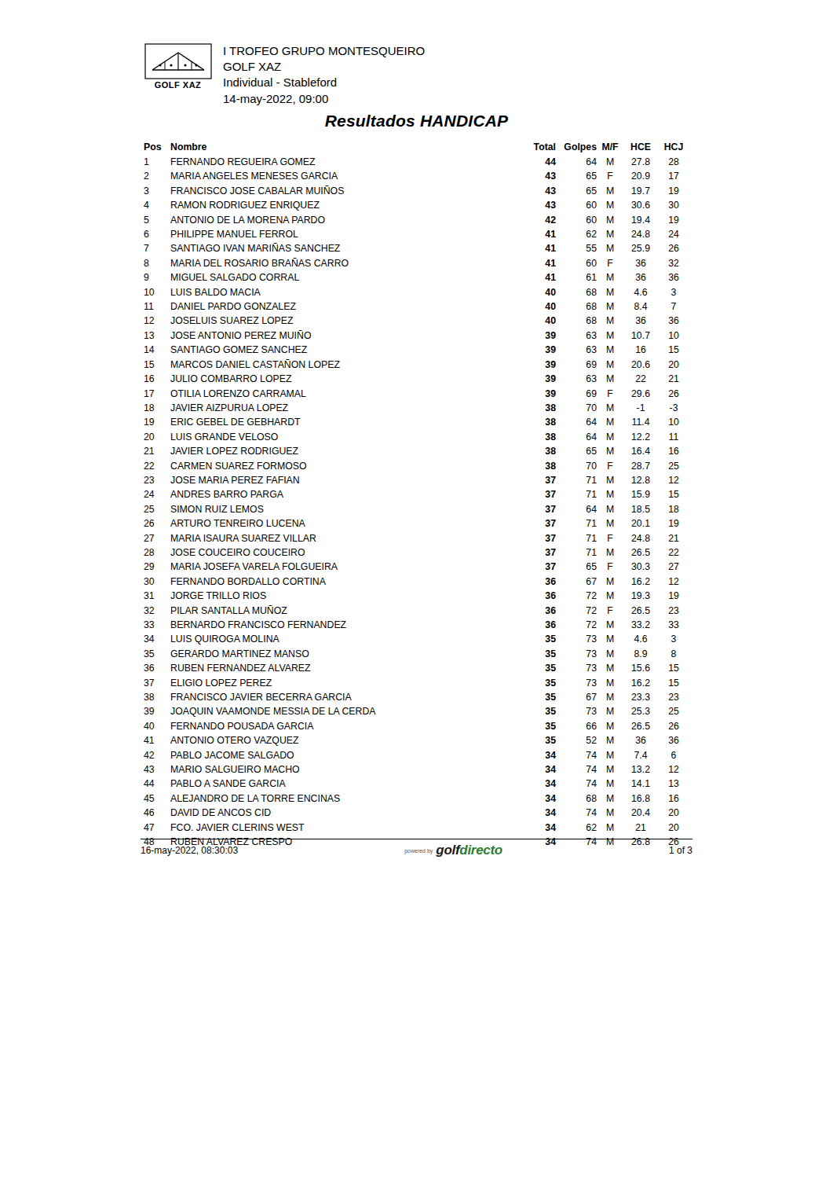GOLF XAZ
I TROFEO GRUPO MONTESQUEIRO
GOLF XAZ
Individual - Stableford
14-may-2022, 09:00
Resultados HANDICAP
| Pos | Nombre | Total | Golpes | M/F | HCE | HCJ |
| --- | --- | --- | --- | --- | --- | --- |
| 1 | FERNANDO REGUEIRA GOMEZ | 44 | 64 | M | 27.8 | 28 |
| 2 | MARIA ANGELES MENESES GARCIA | 43 | 65 | F | 20.9 | 17 |
| 3 | FRANCISCO JOSE CABALAR MUIÑOS | 43 | 65 | M | 19.7 | 19 |
| 4 | RAMON RODRIGUEZ ENRIQUEZ | 43 | 60 | M | 30.6 | 30 |
| 5 | ANTONIO DE LA MORENA PARDO | 42 | 60 | M | 19.4 | 19 |
| 6 | PHILIPPE MANUEL FERROL | 41 | 62 | M | 24.8 | 24 |
| 7 | SANTIAGO IVAN MARIÑAS SANCHEZ | 41 | 55 | M | 25.9 | 26 |
| 8 | MARIA DEL ROSARIO BRAÑAS CARRO | 41 | 60 | F | 36 | 32 |
| 9 | MIGUEL SALGADO CORRAL | 41 | 61 | M | 36 | 36 |
| 10 | LUIS BALDO MACIA | 40 | 68 | M | 4.6 | 3 |
| 11 | DANIEL PARDO GONZALEZ | 40 | 68 | M | 8.4 | 7 |
| 12 | JOSELUIS SUAREZ LOPEZ | 40 | 68 | M | 36 | 36 |
| 13 | JOSE ANTONIO PEREZ MUIÑO | 39 | 63 | M | 10.7 | 10 |
| 14 | SANTIAGO GOMEZ SANCHEZ | 39 | 63 | M | 16 | 15 |
| 15 | MARCOS DANIEL CASTAÑON LOPEZ | 39 | 69 | M | 20.6 | 20 |
| 16 | JULIO COMBARRO LOPEZ | 39 | 63 | M | 22 | 21 |
| 17 | OTILIA LORENZO CARRAMAL | 39 | 69 | F | 29.6 | 26 |
| 18 | JAVIER AIZPURUA LOPEZ | 38 | 70 | M | -1 | -3 |
| 19 | ERIC GEBEL DE GEBHARDT | 38 | 64 | M | 11.4 | 10 |
| 20 | LUIS GRANDE VELOSO | 38 | 64 | M | 12.2 | 11 |
| 21 | JAVIER LOPEZ RODRIGUEZ | 38 | 65 | M | 16.4 | 16 |
| 22 | CARMEN SUAREZ FORMOSO | 38 | 70 | F | 28.7 | 25 |
| 23 | JOSE MARIA PEREZ FAFIAN | 37 | 71 | M | 12.8 | 12 |
| 24 | ANDRES BARRO PARGA | 37 | 71 | M | 15.9 | 15 |
| 25 | SIMON RUIZ LEMOS | 37 | 64 | M | 18.5 | 18 |
| 26 | ARTURO TENREIRO LUCENA | 37 | 71 | M | 20.1 | 19 |
| 27 | MARIA ISAURA SUAREZ VILLAR | 37 | 71 | F | 24.8 | 21 |
| 28 | JOSE COUCEIRO COUCEIRO | 37 | 71 | M | 26.5 | 22 |
| 29 | MARIA JOSEFA VARELA FOLGUEIRA | 37 | 65 | F | 30.3 | 27 |
| 30 | FERNANDO BORDALLO CORTINA | 36 | 67 | M | 16.2 | 12 |
| 31 | JORGE TRILLO RIOS | 36 | 72 | M | 19.3 | 19 |
| 32 | PILAR SANTALLA MUÑOZ | 36 | 72 | F | 26.5 | 23 |
| 33 | BERNARDO FRANCISCO FERNANDEZ | 36 | 72 | M | 33.2 | 33 |
| 34 | LUIS QUIROGA MOLINA | 35 | 73 | M | 4.6 | 3 |
| 35 | GERARDO MARTINEZ MANSO | 35 | 73 | M | 8.9 | 8 |
| 36 | RUBEN FERNANDEZ ALVAREZ | 35 | 73 | M | 15.6 | 15 |
| 37 | ELIGIO LOPEZ PEREZ | 35 | 73 | M | 16.2 | 15 |
| 38 | FRANCISCO JAVIER BECERRA GARCIA | 35 | 67 | M | 23.3 | 23 |
| 39 | JOAQUIN VAAMONDE MESSIA DE LA CERDA | 35 | 73 | M | 25.3 | 25 |
| 40 | FERNANDO POUSADA GARCIA | 35 | 66 | M | 26.5 | 26 |
| 41 | ANTONIO OTERO VAZQUEZ | 35 | 52 | M | 36 | 36 |
| 42 | PABLO JACOME SALGADO | 34 | 74 | M | 7.4 | 6 |
| 43 | MARIO SALGUEIRO MACHO | 34 | 74 | M | 13.2 | 12 |
| 44 | PABLO A SANDE GARCIA | 34 | 74 | M | 14.1 | 13 |
| 45 | ALEJANDRO DE LA TORRE ENCINAS | 34 | 68 | M | 16.8 | 16 |
| 46 | DAVID DE ANCOS CID | 34 | 74 | M | 20.4 | 20 |
| 47 | FCO. JAVIER CLERINS WEST | 34 | 62 | M | 21 | 20 |
| 48 | RUBEN ALVAREZ CRESPO | 34 | 74 | M | 26.8 | 26 |
16-may-2022, 08:30:03
powered by
golf directo
1 of 3